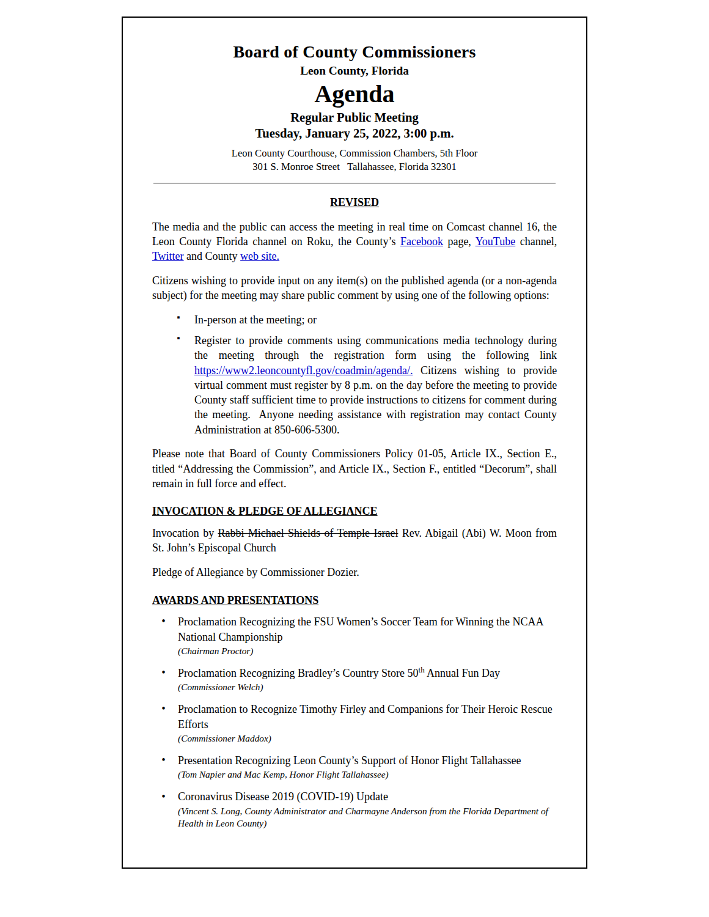Board of County Commissioners
Leon County, Florida
Agenda
Regular Public Meeting
Tuesday, January 25, 2022, 3:00 p.m.
Leon County Courthouse, Commission Chambers, 5th Floor
301 S. Monroe Street Tallahassee, Florida 32301
REVISED
The media and the public can access the meeting in real time on Comcast channel 16, the Leon County Florida channel on Roku, the County’s Facebook page, YouTube channel, Twitter and County web site.
Citizens wishing to provide input on any item(s) on the published agenda (or a non-agenda subject) for the meeting may share public comment by using one of the following options:
In-person at the meeting; or
Register to provide comments using communications media technology during the meeting through the registration form using the following link https://www2.leoncountyfl.gov/coadmin/agenda/. Citizens wishing to provide virtual comment must register by 8 p.m. on the day before the meeting to provide County staff sufficient time to provide instructions to citizens for comment during the meeting. Anyone needing assistance with registration may contact County Administration at 850-606-5300.
Please note that Board of County Commissioners Policy 01-05, Article IX., Section E., titled “Addressing the Commission”, and Article IX., Section F., entitled “Decorum”, shall remain in full force and effect.
INVOCATION & PLEDGE OF ALLEGIANCE
Invocation by Rabbi Michael Shields of Temple Israel Rev. Abigail (Abi) W. Moon from St. John’s Episcopal Church
Pledge of Allegiance by Commissioner Dozier.
AWARDS AND PRESENTATIONS
Proclamation Recognizing the FSU Women’s Soccer Team for Winning the NCAA National Championship (Chairman Proctor)
Proclamation Recognizing Bradley’s Country Store 50th Annual Fun Day (Commissioner Welch)
Proclamation to Recognize Timothy Firley and Companions for Their Heroic Rescue Efforts (Commissioner Maddox)
Presentation Recognizing Leon County’s Support of Honor Flight Tallahassee (Tom Napier and Mac Kemp, Honor Flight Tallahassee)
Coronavirus Disease 2019 (COVID-19) Update (Vincent S. Long, County Administrator and Charmayne Anderson from the Florida Department of Health in Leon County)